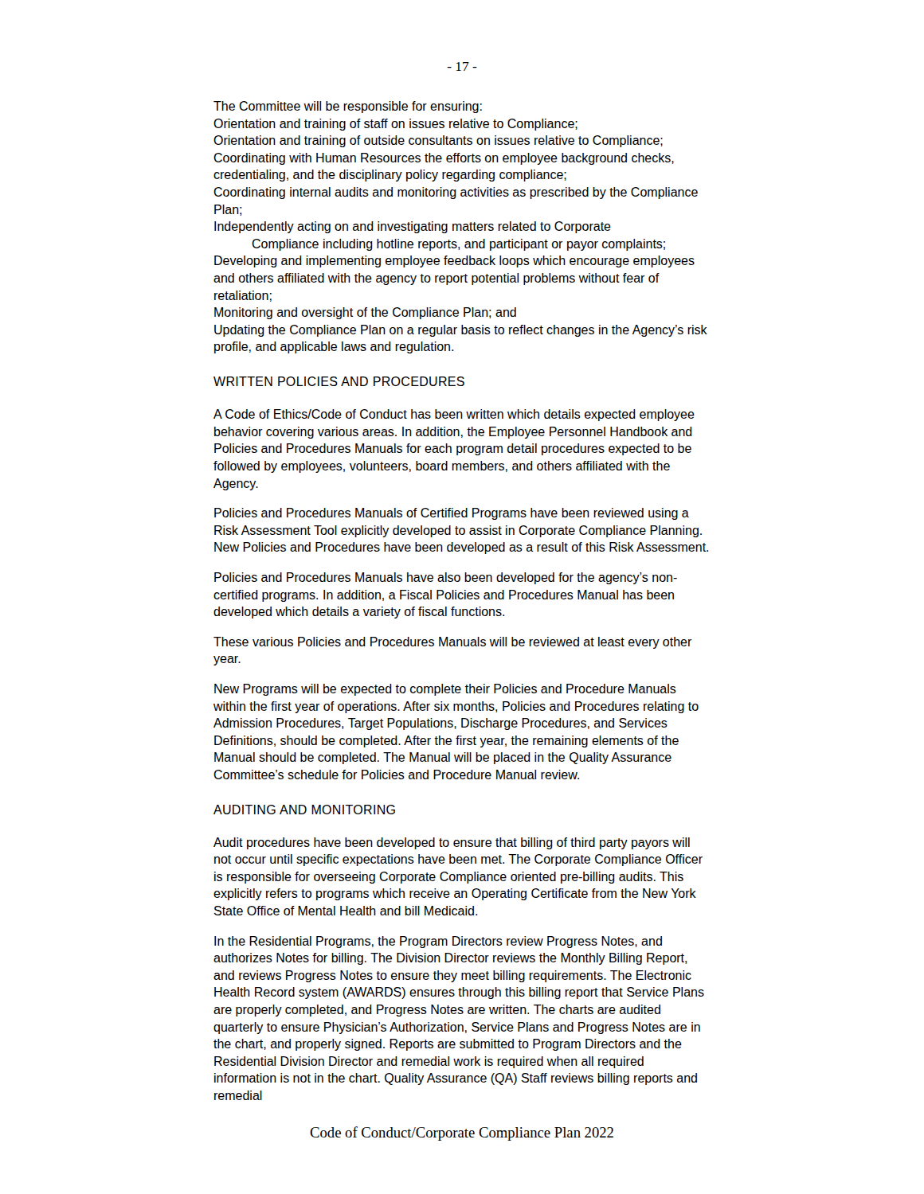- 17 -
The Committee will be responsible for ensuring:
Orientation and training of staff on issues relative to Compliance;
Orientation and training of outside consultants on issues relative to Compliance;
Coordinating with Human Resources the efforts on employee background checks, credentialing, and the disciplinary policy regarding compliance;
Coordinating internal audits and monitoring activities as prescribed by the Compliance Plan;
Independently acting on and investigating matters related to Corporate
Compliance including hotline reports, and participant or payor complaints;
Developing and implementing employee feedback loops which encourage employees and others affiliated with the agency to report potential problems without fear of retaliation;
Monitoring and oversight of the Compliance Plan; and
Updating the Compliance Plan on a regular basis to reflect changes in the Agency’s risk profile, and applicable laws and regulation.
WRITTEN POLICIES AND PROCEDURES
A Code of Ethics/Code of Conduct has been written which details expected employee behavior covering various areas. In addition, the Employee Personnel Handbook and Policies and Procedures Manuals for each program detail procedures expected to be followed by employees, volunteers, board members, and others affiliated with the Agency.
Policies and Procedures Manuals of Certified Programs have been reviewed using a Risk Assessment Tool explicitly developed to assist in Corporate Compliance Planning. New Policies and Procedures have been developed as a result of this Risk Assessment.
Policies and Procedures Manuals have also been developed for the agency’s non-certified programs. In addition, a Fiscal Policies and Procedures Manual has been developed which details a variety of fiscal functions.
These various Policies and Procedures Manuals will be reviewed at least every other year.
New Programs will be expected to complete their Policies and Procedure Manuals within the first year of operations. After six months, Policies and Procedures relating to Admission Procedures, Target Populations, Discharge Procedures, and Services Definitions, should be completed. After the first year, the remaining elements of the Manual should be completed. The Manual will be placed in the Quality Assurance Committee’s schedule for Policies and Procedure Manual review.
AUDITING AND MONITORING
Audit procedures have been developed to ensure that billing of third party payors will not occur until specific expectations have been met. The Corporate Compliance Officer is responsible for overseeing Corporate Compliance oriented pre-billing audits. This explicitly refers to programs which receive an Operating Certificate from the New York State Office of Mental Health and bill Medicaid.
In the Residential Programs, the Program Directors review Progress Notes, and authorizes Notes for billing. The Division Director reviews the Monthly Billing Report, and reviews Progress Notes to ensure they meet billing requirements. The Electronic Health Record system (AWARDS) ensures through this billing report that Service Plans are properly completed, and Progress Notes are written. The charts are audited quarterly to ensure Physician’s Authorization, Service Plans and Progress Notes are in the chart, and properly signed. Reports are submitted to Program Directors and the Residential Division Director and remedial work is required when all required information is not in the chart. Quality Assurance (QA) Staff reviews billing reports and remedial
Code of Conduct/Corporate Compliance Plan 2022